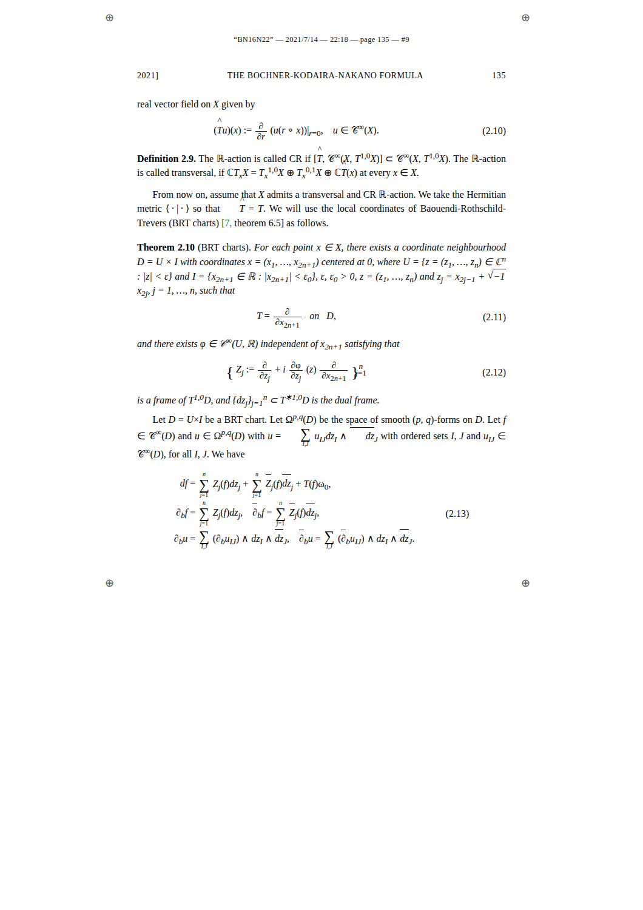“BN16N22” — 2021/7/14 — 22:18 — page 135 — #9
2021] THE BOCHNER-KODAIRA-NAKANO FORMULA 135
real vector field on X given by
(Tu)(x) := ∂∂r (u(r ∘ x))|r=0, u ∈ 𝒞∞(X).
(2.10)
Definition 2.9. The ℝ-action is called CR if [T, 𝒞∞(X, T1,0X)] ⊂ 𝒞∞(X, T1,0X). The ℝ-action is called transversal, if ℂTxX = Tx1,0X ⊕ Tx0,1X ⊕ ℂT(x) at every x ∈ X.
From now on, assume that X admits a transversal and CR ℝ-action. We take the Hermitian metric ⟨ · | · ⟩ so that T = T. We will use the local coordinates of Baouendi-Rothschild-Trevers (BRT charts) [7, theorem 6.5] as follows.
Theorem 2.10 (BRT charts). For each point x ∈ X, there exists a coordinate neighbourhood D = U × I with coordinates x = (x1, …, x2n+1) centered at 0, where U = {z = (z1, …, zn) ∈ ℂn : |z| < ε} and I = {x2n+1 ∈ ℝ : |x2n+1| < ε0}, ε, ε0 > 0, z = (z1, …, zn) and zj = x2j−1 + −1 x2j, j = 1, …, n, such that
T = ∂∂x2n+1 on D,
(2.11)
and there exists φ ∈ 𝒞∞(U, ℝ) independent of x2n+1 satisfying that
{ Zj := ∂∂zj + i ∂φ∂zj (z) ∂∂x2n+1 }nj=1
(2.12)
is a frame of T1,0D, and {dzj}j=1n ⊂ T∗1,0D is the dual frame.
Let D = U×I be a BRT chart. Let Ωp,q(D) be the space of smooth (p, q)-forms on D. Let f ∈ 𝒞∞(D) and u ∈ Ωp,q(D) with u = ∑I,J uIJdzI ∧ dzJ with ordered sets I, J and uIJ ∈ 𝒞∞(D), for all I, J. We have
df =
n∑j=1 Zj(f)dzj + n∑j=1 Zj(f)dzj + T(f)ω0,
∂bf =
n∑j=1 Zj(f)dzj, ∂bf = n∑j=1 Zj(f)dzj,
(2.13)
∂bu =
∑I,J (∂buIJ) ∧ dzI ∧ dzJ, ∂bu = ∑I,J (∂buIJ) ∧ dzI ∧ dzJ.